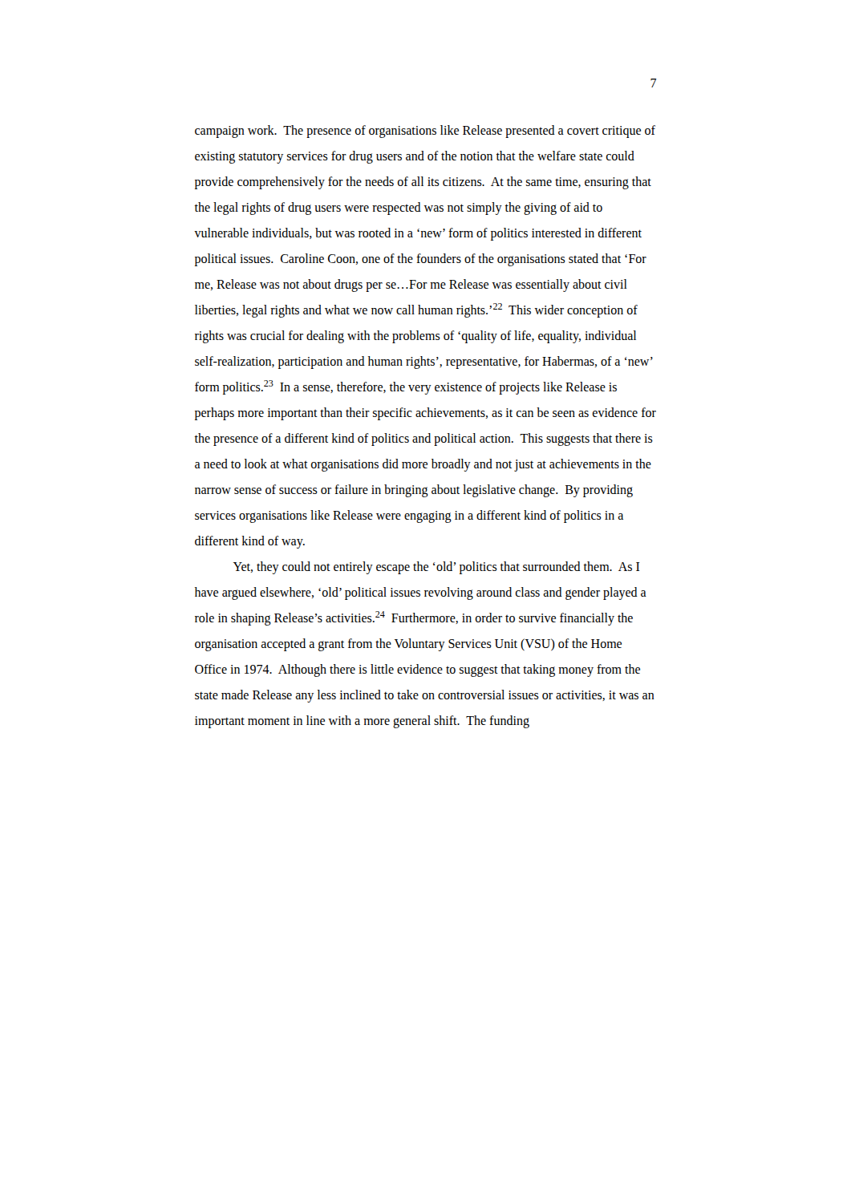7
campaign work. The presence of organisations like Release presented a covert critique of existing statutory services for drug users and of the notion that the welfare state could provide comprehensively for the needs of all its citizens. At the same time, ensuring that the legal rights of drug users were respected was not simply the giving of aid to vulnerable individuals, but was rooted in a ‘new’ form of politics interested in different political issues. Caroline Coon, one of the founders of the organisations stated that ‘For me, Release was not about drugs per se…For me Release was essentially about civil liberties, legal rights and what we now call human rights.’22 This wider conception of rights was crucial for dealing with the problems of ‘quality of life, equality, individual self-realization, participation and human rights’, representative, for Habermas, of a ‘new’ form politics.23 In a sense, therefore, the very existence of projects like Release is perhaps more important than their specific achievements, as it can be seen as evidence for the presence of a different kind of politics and political action. This suggests that there is a need to look at what organisations did more broadly and not just at achievements in the narrow sense of success or failure in bringing about legislative change. By providing services organisations like Release were engaging in a different kind of politics in a different kind of way.
Yet, they could not entirely escape the ‘old’ politics that surrounded them. As I have argued elsewhere, ‘old’ political issues revolving around class and gender played a role in shaping Release’s activities.24 Furthermore, in order to survive financially the organisation accepted a grant from the Voluntary Services Unit (VSU) of the Home Office in 1974. Although there is little evidence to suggest that taking money from the state made Release any less inclined to take on controversial issues or activities, it was an important moment in line with a more general shift. The funding